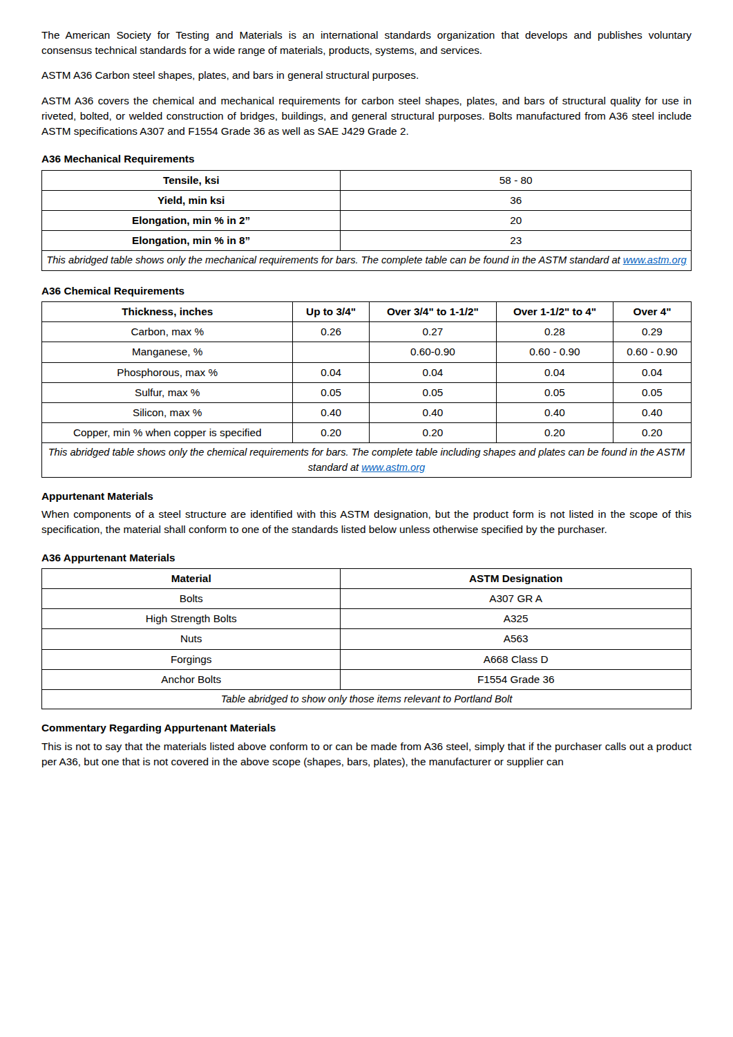The American Society for Testing and Materials is an international standards organization that develops and publishes voluntary consensus technical standards for a wide range of materials, products, systems, and services.
ASTM A36 Carbon steel shapes, plates, and bars in general structural purposes.
ASTM A36 covers the chemical and mechanical requirements for carbon steel shapes, plates, and bars of structural quality for use in riveted, bolted, or welded construction of bridges, buildings, and general structural purposes. Bolts manufactured from A36 steel include ASTM specifications A307 and F1554 Grade 36 as well as SAE J429 Grade 2.
A36 Mechanical Requirements
| Tensile, ksi | 58 - 80 |
| Yield, min ksi | 36 |
| Elongation, min % in 2” | 20 |
| Elongation, min % in 8” | 23 |
| This abridged table shows only the mechanical requirements for bars. The complete table can be found in the ASTM standard at www.astm.org |
A36 Chemical Requirements
| Thickness, inches | Up to 3/4" | Over 3/4" to 1-1/2" | Over 1-1/2" to 4" | Over 4" |
| --- | --- | --- | --- | --- |
| Carbon, max % | 0.26 | 0.27 | 0.28 | 0.29 |
| Manganese, % | | 0.60-0.90 | 0.60 - 0.90 | 0.60 - 0.90 |
| Phosphorous, max % | 0.04 | 0.04 | 0.04 | 0.04 |
| Sulfur, max % | 0.05 | 0.05 | 0.05 | 0.05 |
| Silicon, max % | 0.40 | 0.40 | 0.40 | 0.40 |
| Copper, min % when copper is specified | 0.20 | 0.20 | 0.20 | 0.20 |
| This abridged table shows only the chemical requirements for bars. The complete table including shapes and plates can be found in the ASTM standard at www.astm.org |
Appurtenant Materials
When components of a steel structure are identified with this ASTM designation, but the product form is not listed in the scope of this specification, the material shall conform to one of the standards listed below unless otherwise specified by the purchaser.
A36 Appurtenant Materials
| Material | ASTM Designation |
| --- | --- |
| Bolts | A307 GR A |
| High Strength Bolts | A325 |
| Nuts | A563 |
| Forgings | A668 Class D |
| Anchor Bolts | F1554 Grade 36 |
| Table abridged to show only those items relevant to Portland Bolt |
Commentary Regarding Appurtenant Materials
This is not to say that the materials listed above conform to or can be made from A36 steel, simply that if the purchaser calls out a product per A36, but one that is not covered in the above scope (shapes, bars, plates), the manufacturer or supplier can